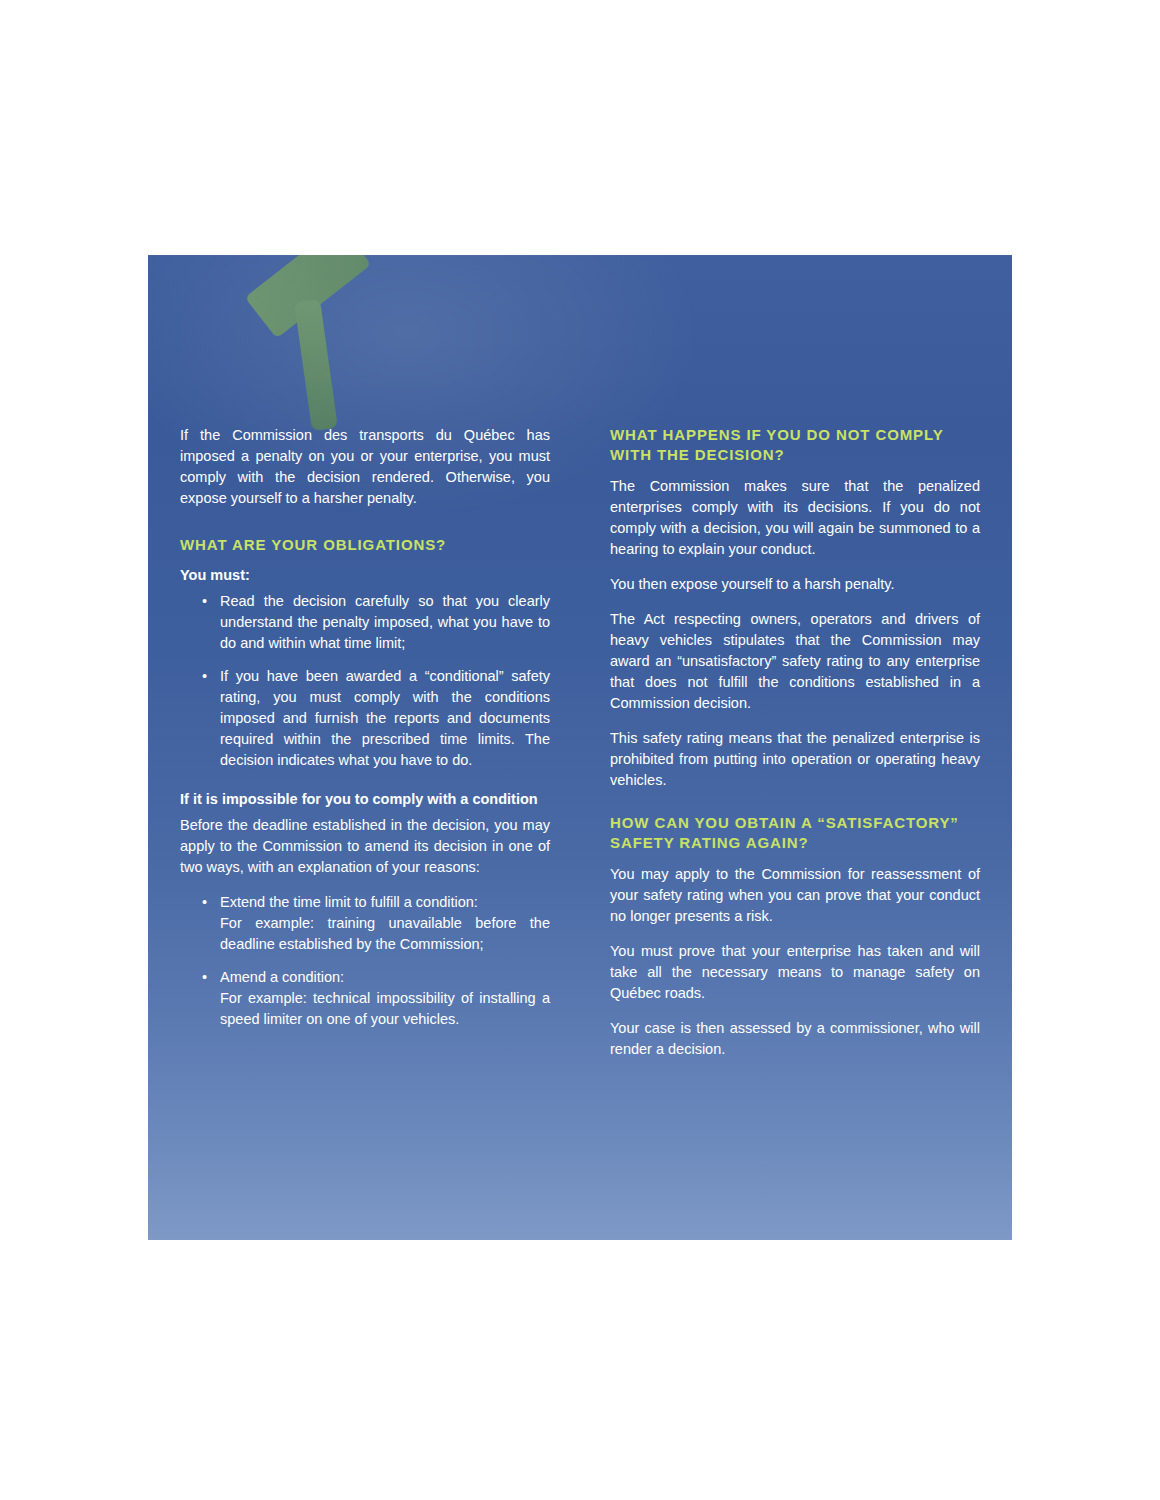If the Commission des transports du Québec has imposed a penalty on you or your enterprise, you must comply with the decision rendered. Otherwise, you expose yourself to a harsher penalty.
What are your obligations?
You must:
Read the decision carefully so that you clearly understand the penalty imposed, what you have to do and within what time limit;
If you have been awarded a “conditional” safety rating, you must comply with the conditions imposed and furnish the reports and documents required within the prescribed time limits. The decision indicates what you have to do.
If it is impossible for you to comply with a condition
Before the deadline established in the decision, you may apply to the Commission to amend its decision in one of two ways, with an explanation of your reasons:
Extend the time limit to fulfill a condition:For example: training unavailable before the deadline established by the Commission;
Amend a condition:For example: technical impossibility of installing a speed limiter on one of your vehicles.
What happens if you do not comply with the decision?
The Commission makes sure that the penalized enterprises comply with its decisions. If you do not comply with a decision, you will again be summoned to a hearing to explain your conduct.
You then expose yourself to a harsh penalty.
The Act respecting owners, operators and drivers of heavy vehicles stipulates that the Commission may award an “unsatisfactory” safety rating to any enterprise that does not fulfill the conditions established in a Commission decision.
This safety rating means that the penalized enterprise is prohibited from putting into operation or operating heavy vehicles.
How can you obtain a “satisfactory” safety rating again?
You may apply to the Commission for reassessment of your safety rating when you can prove that your conduct no longer presents a risk.
You must prove that your enterprise has taken and will take all the necessary means to manage safety on Québec roads.
Your case is then assessed by a commissioner, who will render a decision.